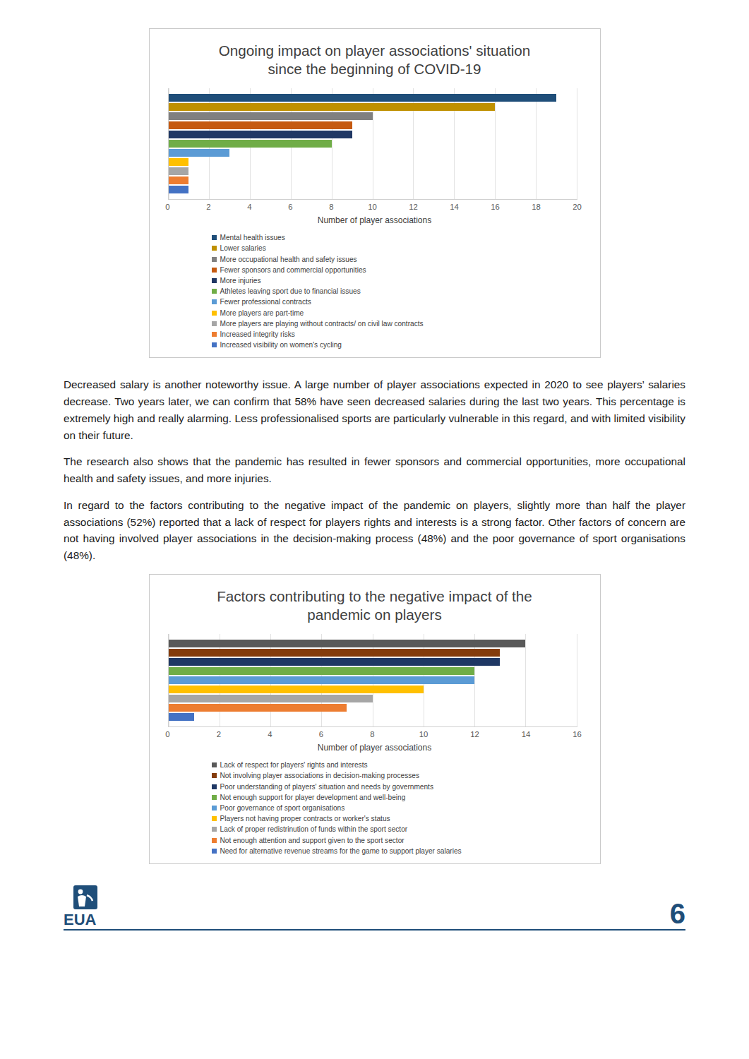Ongoing impact on player associations' situation
since the beginning of COVID-19
0 2 4 6 8 10 12 14 16 18 20
Number of player associations
Mental health issues
Lower salaries
More occupational health and safety issues
Fewer sponsors and commercial opportunities
More injuries
Athletes leaving sport due to financial issues
Fewer professional contracts
More players are part-time
More players are playing without contracts/ on civil law contracts
Increased integrity risks
Increased visibility on women's cycling
Decreased salary is another noteworthy issue. A large number of player associations expected in 2020 to see players’ salaries decrease. Two years later, we can confirm that 58% have seen decreased salaries during the last two years. This percentage is extremely high and really alarming. Less professionalised sports are particularly vulnerable in this regard, and with limited visibility on their future.
The research also shows that the pandemic has resulted in fewer sponsors and commercial opportunities, more occupational health and safety issues, and more injuries.
In regard to the factors contributing to the negative impact of the pandemic on players, slightly more than half the player associations (52%) reported that a lack of respect for players rights and interests is a strong factor. Other factors of concern are not having involved player associations in the decision-making process (48%) and the poor governance of sport organisations (48%).
Factors contributing to the negative impact of the
pandemic on players
0 2 4 6 8 10 12 14 16
Number of player associations
Lack of respect for players' rights and interests
Not involving player associations in decision-making processes
Poor understanding of players' situation and needs by governments
Not enough support for player development and well-being
Poor governance of sport organisations
Players not having proper contracts or worker's status
Lack of proper redistrinution of funds within the sport sector
Not enough attention and support given to the sport sector
Need for alternative revenue streams for the game to support player salaries
EUA
6